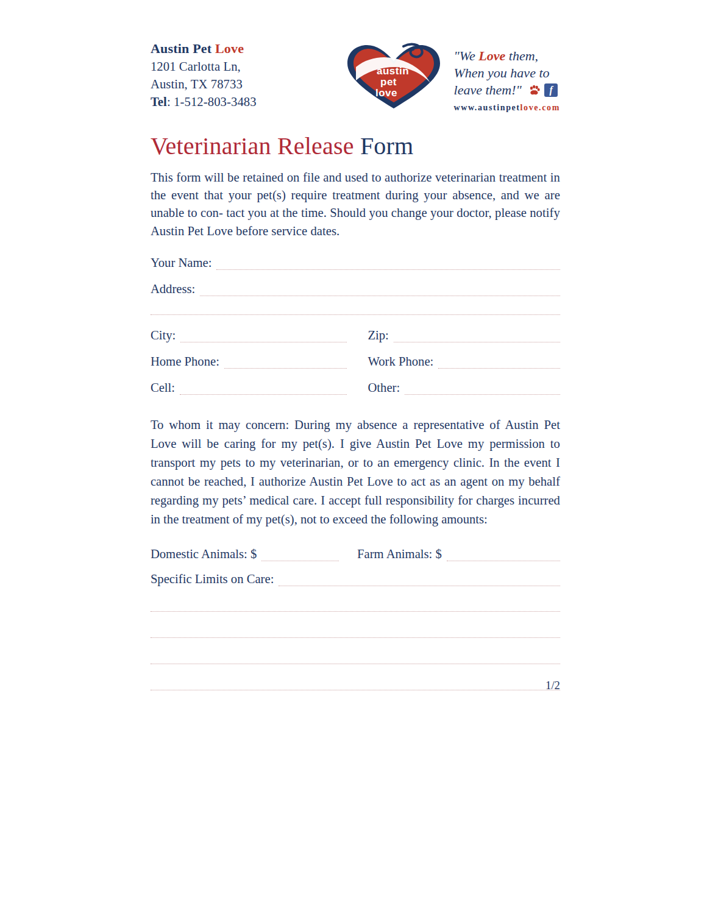Austin Pet Love
1201 Carlotta Ln,
Austin, TX 78733
Tel: 1-512-803-3483
austin pet love
"We Love them,
When you have to
leave them!" f www.austinpetlove.com
Veterinarian Release Form
This form will be retained on file and used to authorize veterinarian treatment in the event that your pet(s) require treatment during your absence, and we are unable to con- tact you at the time. Should you change your doctor, please notify Austin Pet Love before service dates.
Your Name:
Address:
City:
Zip:
Home Phone:
Work Phone:
Cell:
Other:
To whom it may concern: During my absence a representative of Austin Pet Love will be caring for my pet(s). I give Austin Pet Love my permission to transport my pets to my veterinarian, or to an emergency clinic. In the event I cannot be reached, I authorize Austin Pet Love to act as an agent on my behalf regarding my pets’ medical care. I accept full responsibility for charges incurred in the treatment of my pet(s), not to exceed the following amounts:
Domestic Animals: $
Farm Animals: $
Specific Limits on Care:
1/2